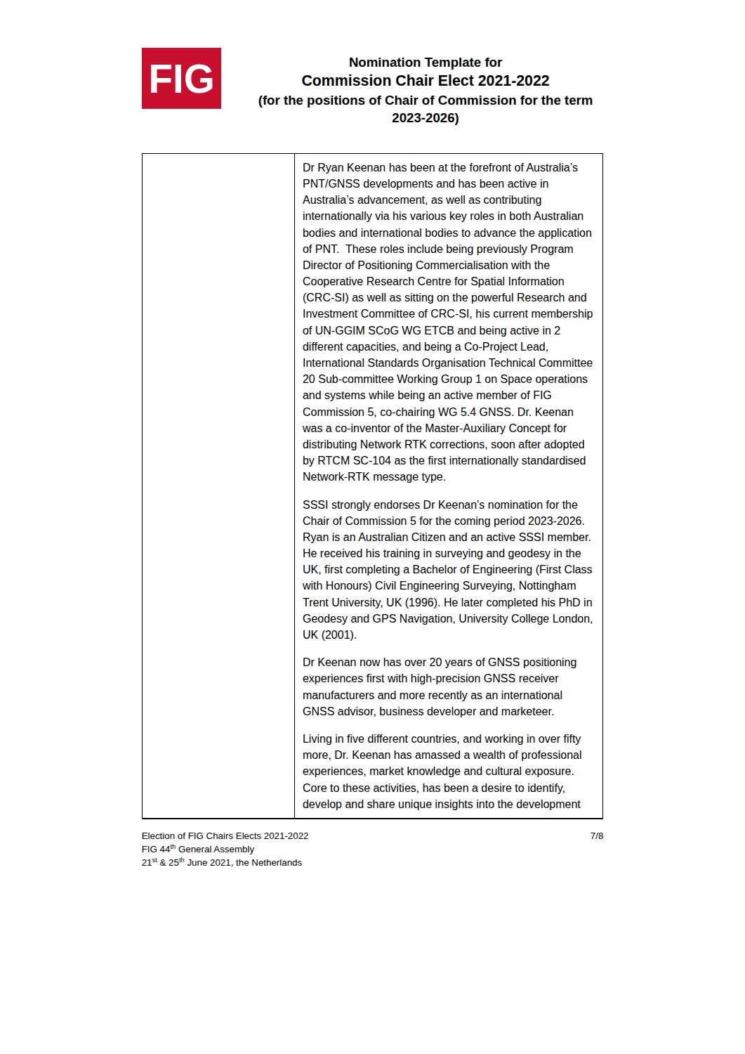FIG
Nomination Template for
Commission Chair Elect 2021-2022
(for the positions of Chair of Commission for the term 2023-2026)
| | Dr Ryan Keenan has been at the forefront of Australia’s PNT/GNSS developments and has been active in Australia’s advancement, as well as contributing internationally via his various key roles in both Australian bodies and international bodies to advance the application of PNT. These roles include being previously Program Director of Positioning Commercialisation with the Cooperative Research Centre for Spatial Information (CRC-SI) as well as sitting on the powerful Research and Investment Committee of CRC-SI, his current membership of UN-GGIM SCoG WG ETCB and being active in 2 different capacities, and being a Co-Project Lead, International Standards Organisation Technical Committee 20 Sub-committee Working Group 1 on Space operations and systems while being an active member of FIG Commission 5, co-chairing WG 5.4 GNSS. Dr. Keenan was a co-inventor of the Master-Auxiliary Concept for distributing Network RTK corrections, soon after adopted by RTCM SC-104 as the first internationally standardised Network-RTK message type. SSSI strongly endorses Dr Keenan’s nomination for the Chair of Commission 5 for the coming period 2023-2026. Ryan is an Australian Citizen and an active SSSI member. He received his training in surveying and geodesy in the UK, first completing a Bachelor of Engineering (First Class with Honours) Civil Engineering Surveying, Nottingham Trent University, UK (1996). He later completed his PhD in Geodesy and GPS Navigation, University College London, UK (2001). Dr Keenan now has over 20 years of GNSS positioning experiences first with high-precision GNSS receiver manufacturers and more recently as an international GNSS advisor, business developer and marketeer. Living in five different countries, and working in over fifty more, Dr. Keenan has amassed a wealth of professional experiences, market knowledge and cultural exposure. Core to these activities, has been a desire to identify, develop and share unique insights into the development |
Election of FIG Chairs Elects 2021-2022
FIG 44th General Assembly
21st & 25th June 2021, the Netherlands
7/8